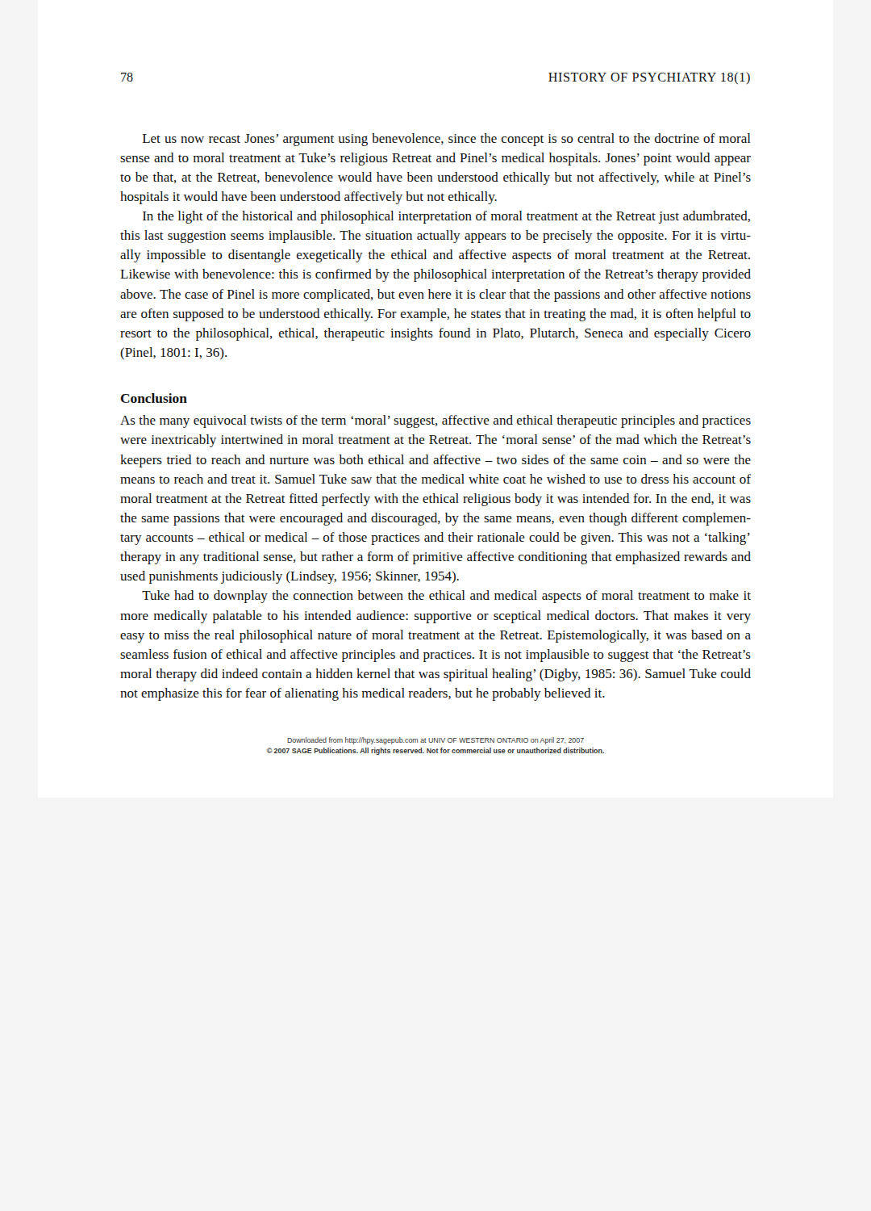78 History of Psychiatry 18(1)
Let us now recast Jones’ argument using benevolence, since the concept is so central to the doctrine of moral sense and to moral treatment at Tuke’s religious Retreat and Pinel’s medical hospitals. Jones’ point would appear to be that, at the Retreat, benevolence would have been understood ethically but not affectively, while at Pinel’s hospitals it would have been understood affectively but not ethically.
In the light of the historical and philosophical interpretation of moral treatment at the Retreat just adumbrated, this last suggestion seems implausible. The situation actually appears to be precisely the opposite. For it is virtually impossible to disentangle exegetically the ethical and affective aspects of moral treatment at the Retreat. Likewise with benevolence: this is confirmed by the philosophical interpretation of the Retreat’s therapy provided above. The case of Pinel is more complicated, but even here it is clear that the passions and other affective notions are often supposed to be understood ethically. For example, he states that in treating the mad, it is often helpful to resort to the philosophical, ethical, therapeutic insights found in Plato, Plutarch, Seneca and especially Cicero (Pinel, 1801: I, 36).
Conclusion
As the many equivocal twists of the term ‘moral’ suggest, affective and ethical therapeutic principles and practices were inextricably intertwined in moral treatment at the Retreat. The ‘moral sense’ of the mad which the Retreat’s keepers tried to reach and nurture was both ethical and affective – two sides of the same coin – and so were the means to reach and treat it. Samuel Tuke saw that the medical white coat he wished to use to dress his account of moral treatment at the Retreat fitted perfectly with the ethical religious body it was intended for. In the end, it was the same passions that were encouraged and discouraged, by the same means, even though different complementary accounts – ethical or medical – of those practices and their rationale could be given. This was not a ‘talking’ therapy in any traditional sense, but rather a form of primitive affective conditioning that emphasized rewards and used punishments judiciously (Lindsey, 1956; Skinner, 1954).
Tuke had to downplay the connection between the ethical and medical aspects of moral treatment to make it more medically palatable to his intended audience: supportive or sceptical medical doctors. That makes it very easy to miss the real philosophical nature of moral treatment at the Retreat. Epistemologically, it was based on a seamless fusion of ethical and affective principles and practices. It is not implausible to suggest that ‘the Retreat’s moral therapy did indeed contain a hidden kernel that was spiritual healing’ (Digby, 1985: 36). Samuel Tuke could not emphasize this for fear of alienating his medical readers, but he probably believed it.
Downloaded from http://hpy.sagepub.com at UNIV OF WESTERN ONTARIO on April 27, 2007
© 2007 SAGE Publications. All rights reserved. Not for commercial use or unauthorized distribution.